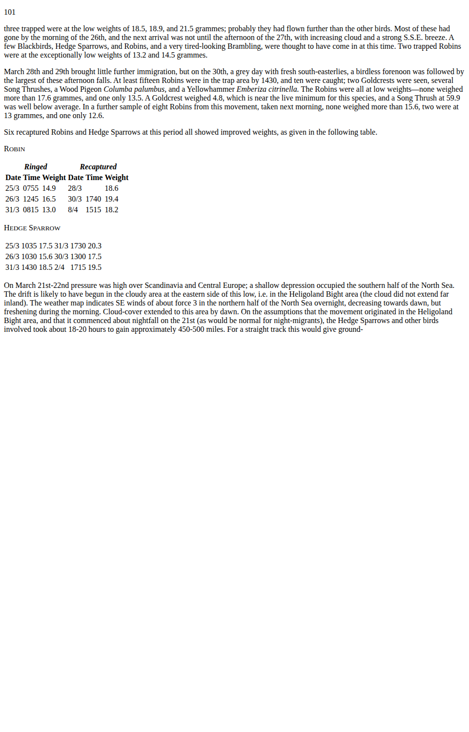101
three trapped were at the low weights of 18.5, 18.9, and 21.5 grammes; probably they had flown further than the other birds. Most of these had gone by the morning of the 26th, and the next arrival was not until the afternoon of the 27th, with increasing cloud and a strong S.S.E. breeze. A few Blackbirds, Hedge Sparrows, and Robins, and a very tired-looking Brambling, were thought to have come in at this time. Two trapped Robins were at the exceptionally low weights of 13.2 and 14.5 grammes.
March 28th and 29th brought little further immigration, but on the 30th, a grey day with fresh south-easterlies, a birdless forenoon was followed by the largest of these afternoon falls. At least fifteen Robins were in the trap area by 1430, and ten were caught; two Goldcrests were seen, several Song Thrushes, a Wood Pigeon Columba palumbus, and a Yellowhammer Emberiza citrinella. The Robins were all at low weights—none weighed more than 17.6 grammes, and one only 13.5. A Goldcrest weighed 4.8, which is near the live minimum for this species, and a Song Thrush at 59.9 was well below average. In a further sample of eight Robins from this movement, taken next morning, none weighed more than 15.6, two were at 13 grammes, and one only 12.6.
Six recaptured Robins and Hedge Sparrows at this period all showed improved weights, as given in the following table.
ROBIN
| Ringed | Recaptured |
| --- | --- |
| Date | Time | Weight | Date | Time | Weight |
| 25/3 | 0755 | 14.9 | 28/3 | | 18.6 |
| 26/3 | 1245 | 16.5 | 30/3 | 1740 | 19.4 |
| 31/3 | 0815 | 13.0 | 8/4 | 1515 | 18.2 |
HEDGE SPARROW
| 25/3 | 1035 | 17.5 | 31/3 | 1730 | 20.3 |
| 26/3 | 1030 | 15.6 | 30/3 | 1300 | 17.5 |
| 31/3 | 1430 | 18.5 | 2/4 | 1715 | 19.5 |
On March 21st-22nd pressure was high over Scandinavia and Central Europe; a shallow depression occupied the southern half of the North Sea. The drift is likely to have begun in the cloudy area at the eastern side of this low, i.e. in the Heligoland Bight area (the cloud did not extend far inland). The weather map indicates SE winds of about force 3 in the northern half of the North Sea overnight, decreasing towards dawn, but freshening during the morning. Cloud-cover extended to this area by dawn. On the assumptions that the movement originated in the Heligoland Bight area, and that it commenced about nightfall on the 21st (as would be normal for night-migrants), the Hedge Sparrows and other birds involved took about 18-20 hours to gain approximately 450-500 miles. For a straight track this would give ground-